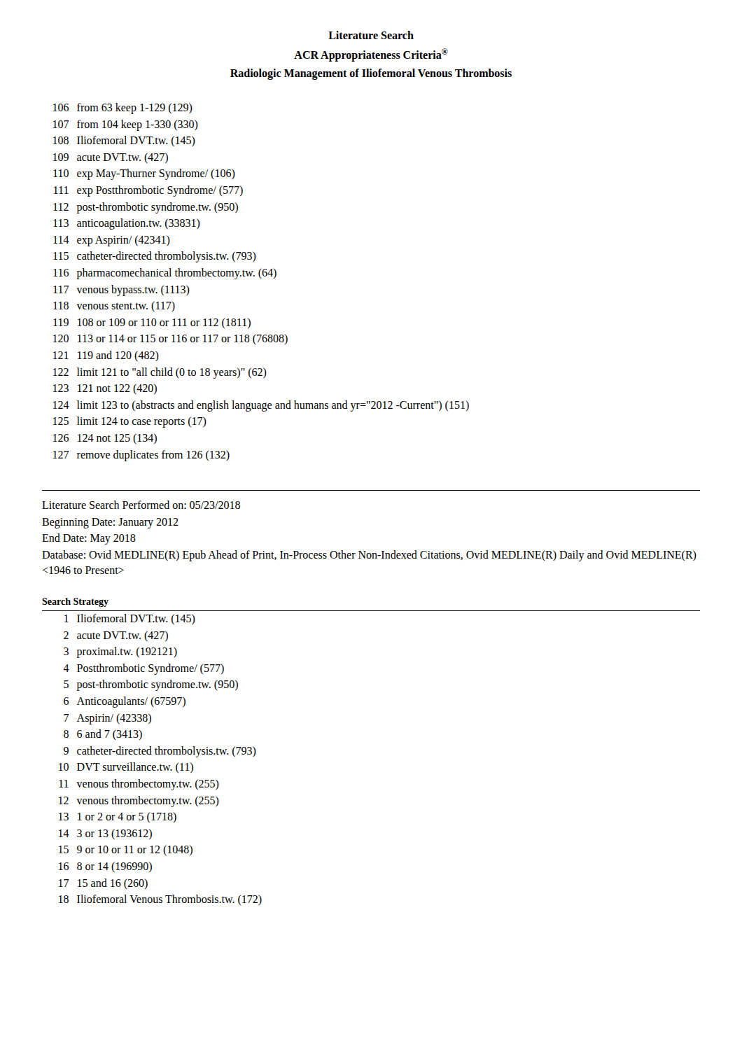Literature Search
ACR Appropriateness Criteria®
Radiologic Management of Iliofemoral Venous Thrombosis
106 from 63 keep 1-129 (129)
107 from 104 keep 1-330 (330)
108 Iliofemoral DVT.tw. (145)
109 acute DVT.tw. (427)
110 exp May-Thurner Syndrome/ (106)
111 exp Postthrombotic Syndrome/ (577)
112 post-thrombotic syndrome.tw. (950)
113 anticoagulation.tw. (33831)
114 exp Aspirin/ (42341)
115 catheter-directed thrombolysis.tw. (793)
116 pharmacomechanical thrombectomy.tw. (64)
117 venous bypass.tw. (1113)
118 venous stent.tw. (117)
119108 or 109 or 110 or 111 or 112 (1811)
120113 or 114 or 115 or 116 or 117 or 118 (76808)
121119 and 120 (482)
122 limit 121 to "all child (0 to 18 years)" (62)
123121 not 122 (420)
124 limit 123 to (abstracts and english language and humans and yr="2012 -Current") (151)
125 limit 124 to case reports (17)
126124 not 125 (134)
127 remove duplicates from 126 (132)
Literature Search Performed on: 05/23/2018
Beginning Date: January 2012
End Date: May 2018
Database: Ovid MEDLINE(R) Epub Ahead of Print, In-Process Other Non-Indexed Citations, Ovid MEDLINE(R) Daily and Ovid MEDLINE(R) <1946 to Present>
Search Strategy
1 Iliofemoral DVT.tw. (145)
2 acute DVT.tw. (427)
3 proximal.tw. (192121)
4 Postthrombotic Syndrome/ (577)
5 post-thrombotic syndrome.tw. (950)
6 Anticoagulants/ (67597)
7 Aspirin/ (42338)
86 and 7 (3413)
9 catheter-directed thrombolysis.tw. (793)
10 DVT surveillance.tw. (11)
11 venous thrombectomy.tw. (255)
12 venous thrombectomy.tw. (255)
131 or 2 or 4 or 5 (1718)
143 or 13 (193612)
159 or 10 or 11 or 12 (1048)
168 or 14 (196990)
1715 and 16 (260)
18 Iliofemoral Venous Thrombosis.tw. (172)